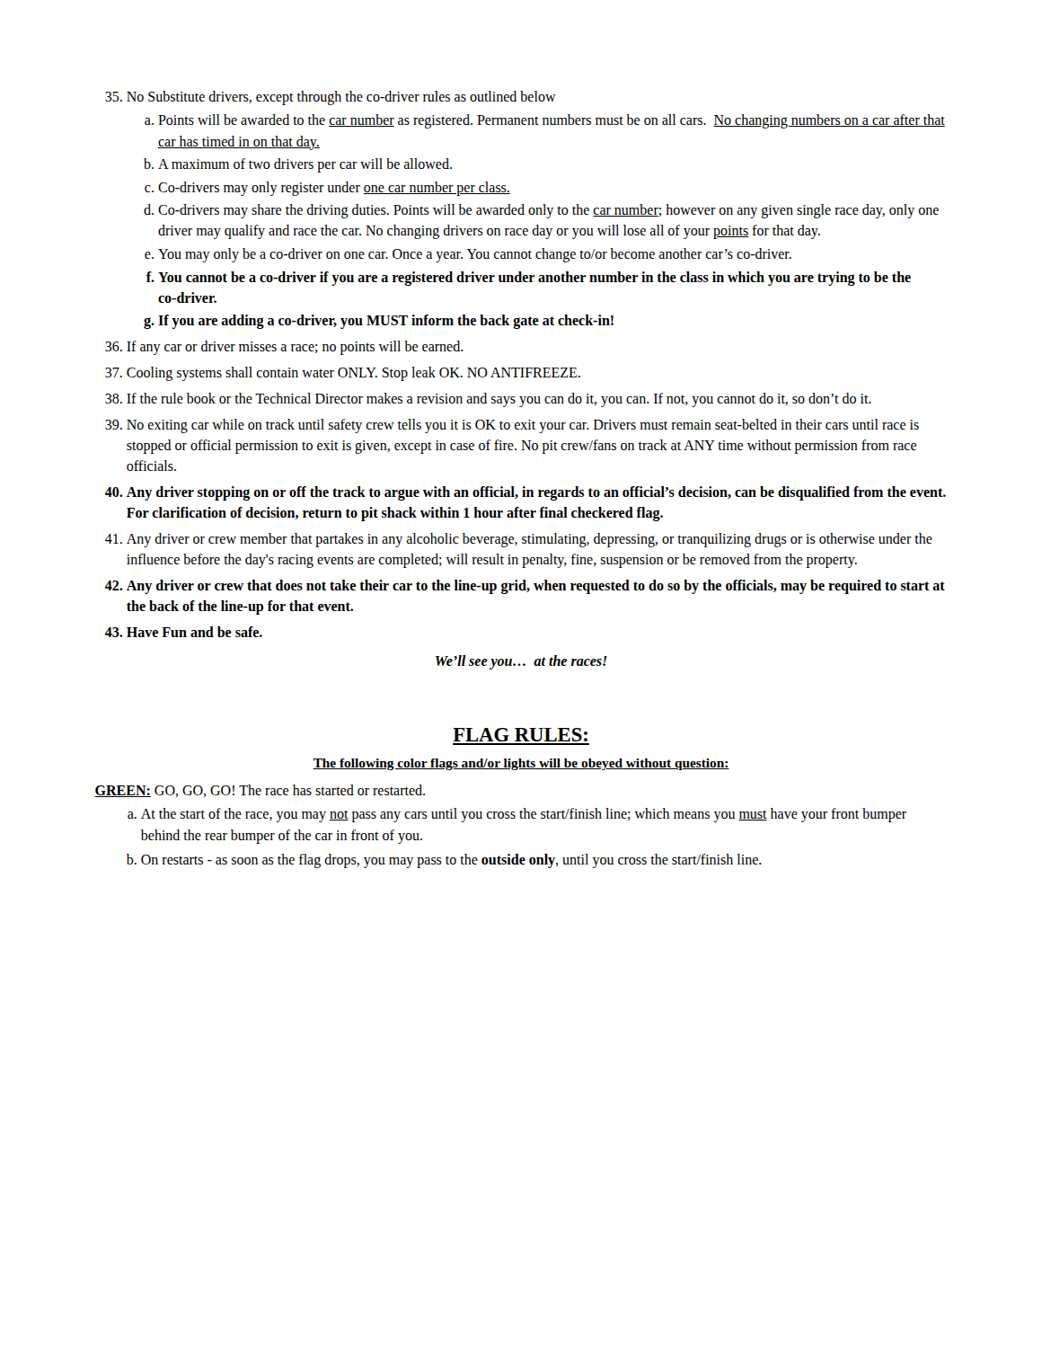No Substitute drivers, except through the co-driver rules as outlined below
Points will be awarded to the car number as registered. Permanent numbers must be on all cars. No changing numbers on a car after that car has timed in on that day.
A maximum of two drivers per car will be allowed.
Co‑drivers may only register under one car number per class.
Co-drivers may share the driving duties. Points will be awarded only to the car number; however on any given single race day, only one driver may qualify and race the car. No changing drivers on race day or you will lose all of your points for that day.
You may only be a co‑driver on one car. Once a year. You cannot change to/or become another car’s co-driver.
You cannot be a co‑driver if you are a registered driver under another number in the class in which you are trying to be the co‑driver.
If you are adding a co-driver, you MUST inform the back gate at check-in!
If any car or driver misses a race; no points will be earned.
Cooling systems shall contain water ONLY. Stop leak OK. NO ANTIFREEZE.
If the rule book or the Technical Director makes a revision and says you can do it, you can. If not, you cannot do it, so don’t do it.
No exiting car while on track until safety crew tells you it is OK to exit your car. Drivers must remain seat‑belted in their cars until race is stopped or official permission to exit is given, except in case of fire. No pit crew/fans on track at ANY time without permission from race officials.
Any driver stopping on or off the track to argue with an official, in regards to an official’s decision, can be disqualified from the event. For clarification of decision, return to pit shack within 1 hour after final checkered flag.
Any driver or crew member that partakes in any alcoholic beverage, stimulating, depressing, or tranquilizing drugs or is otherwise under the influence before the day's racing events are completed; will result in penalty, fine, suspension or be removed from the property.
Any driver or crew that does not take their car to the line‑up grid, when requested to do so by the officials, may be required to start at the back of the line‑up for that event.
Have Fun and be safe.
We’ll see you… at the races!
FLAG RULES:
The following color flags and/or lights will be obeyed without question:
GREEN: GO, GO, GO! The race has started or restarted.
At the start of the race, you may not pass any cars until you cross the start/finish line; which means you must have your front bumper behind the rear bumper of the car in front of you.
On restarts - as soon as the flag drops, you may pass to the outside only, until you cross the start/finish line.